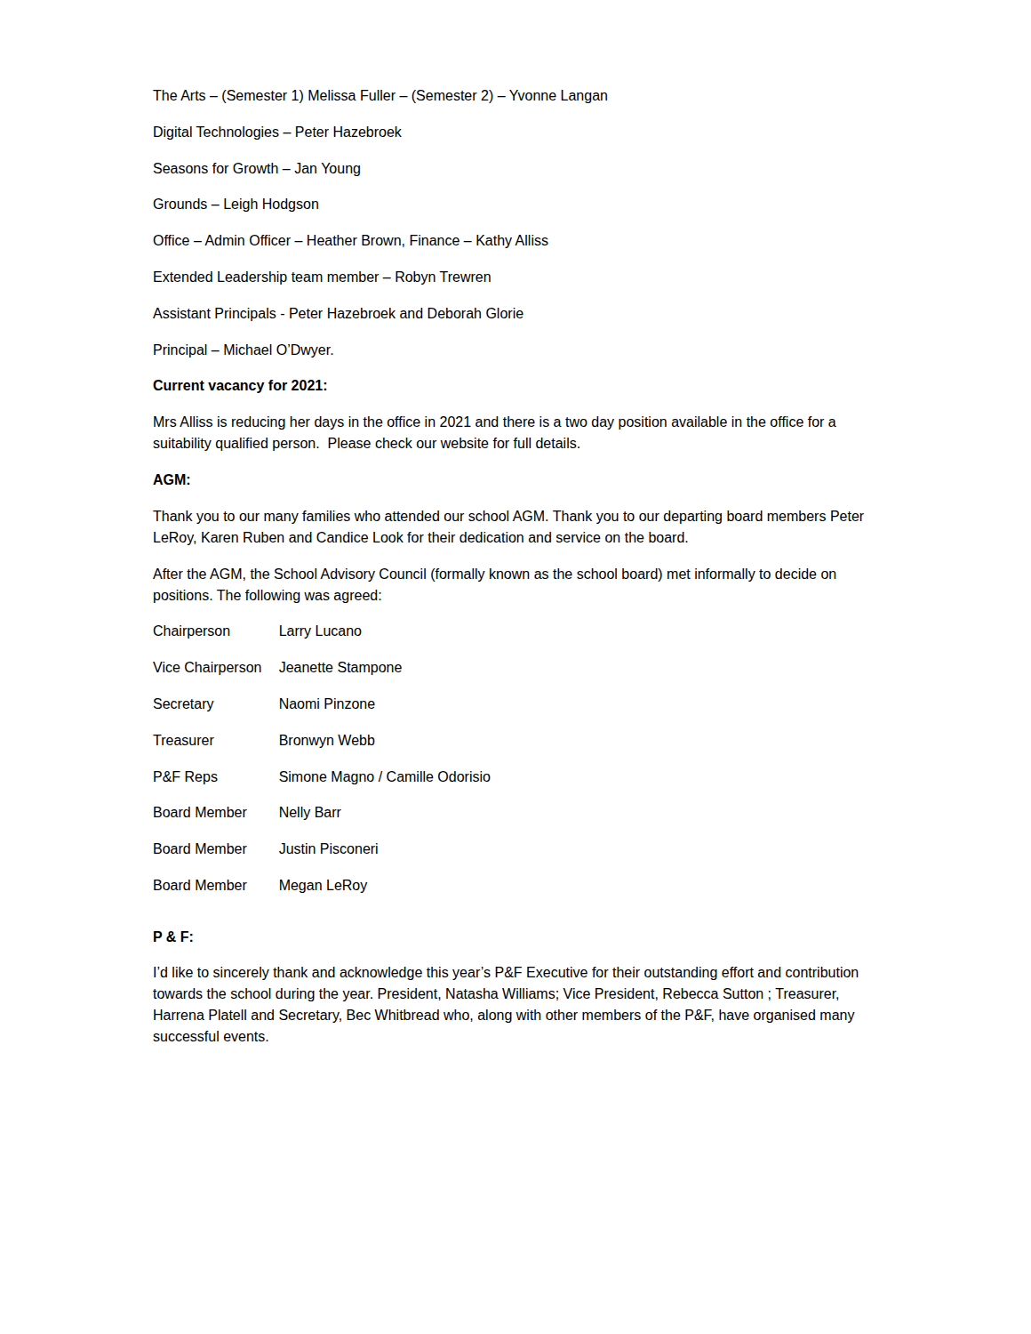The Arts – (Semester 1) Melissa Fuller – (Semester 2) – Yvonne Langan
Digital Technologies – Peter Hazebroek
Seasons for Growth – Jan Young
Grounds – Leigh Hodgson
Office – Admin Officer – Heather Brown, Finance – Kathy Alliss
Extended Leadership team member – Robyn Trewren
Assistant Principals - Peter Hazebroek and Deborah Glorie
Principal – Michael O’Dwyer.
Current vacancy for 2021:
Mrs Alliss is reducing her days in the office in 2021 and there is a two day position available in the office for a suitability qualified person. Please check our website for full details.
AGM:
Thank you to our many families who attended our school AGM. Thank you to our departing board members Peter LeRoy, Karen Ruben and Candice Look for their dedication and service on the board.
After the AGM, the School Advisory Council (formally known as the school board) met informally to decide on positions. The following was agreed:
| Chairperson | Larry Lucano |
| Vice Chairperson | Jeanette Stampone |
| Secretary | Naomi Pinzone |
| Treasurer | Bronwyn Webb |
| P&F Reps | Simone Magno / Camille Odorisio |
| Board Member | Nelly Barr |
| Board Member | Justin Pisconeri |
| Board Member | Megan LeRoy |
P & F:
I’d like to sincerely thank and acknowledge this year’s P&F Executive for their outstanding effort and contribution towards the school during the year. President, Natasha Williams; Vice President, Rebecca Sutton ; Treasurer, Harrena Platell and Secretary, Bec Whitbread who, along with other members of the P&F, have organised many successful events.